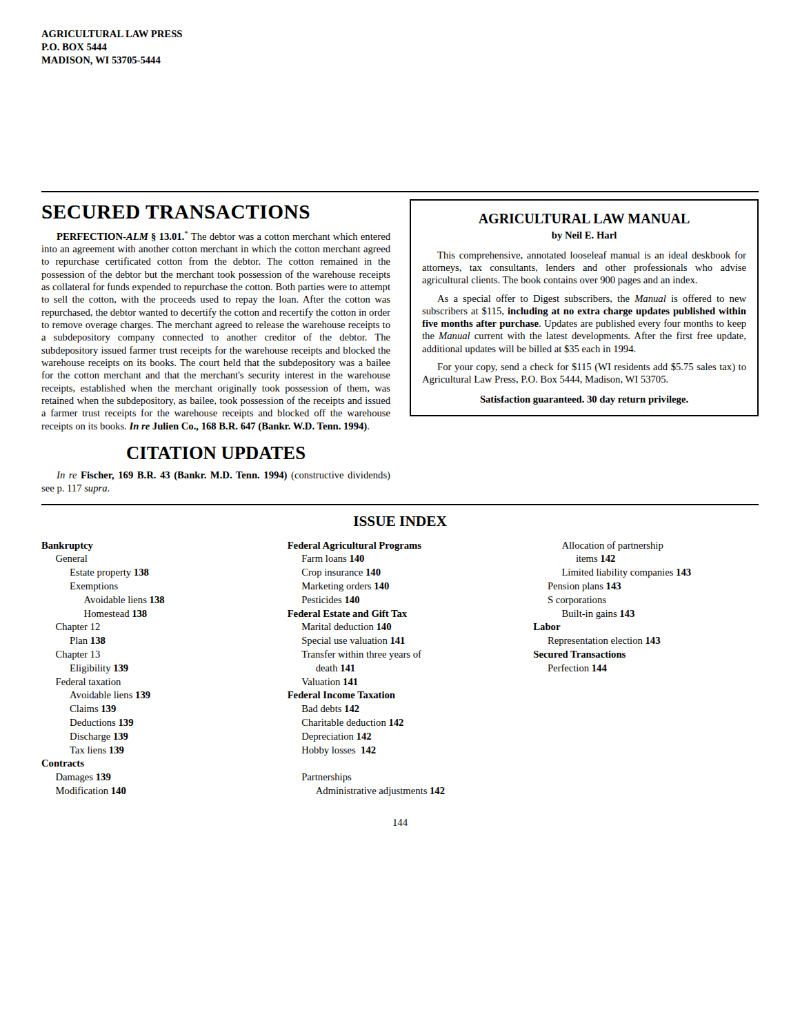AGRICULTURAL LAW PRESS
P.O. BOX 5444
MADISON, WI 53705-5444
SECURED TRANSACTIONS
PERFECTION-ALM § 13.01.* The debtor was a cotton merchant which entered into an agreement with another cotton merchant in which the cotton merchant agreed to repurchase certificated cotton from the debtor. The cotton remained in the possession of the debtor but the merchant took possession of the warehouse receipts as collateral for funds expended to repurchase the cotton. Both parties were to attempt to sell the cotton, with the proceeds used to repay the loan. After the cotton was repurchased, the debtor wanted to decertify the cotton and recertify the cotton in order to remove overage charges. The merchant agreed to release the warehouse receipts to a subdepository company connected to another creditor of the debtor. The subdepository issued farmer trust receipts for the warehouse receipts and blocked the warehouse receipts on its books. The court held that the subdepository was a bailee for the cotton merchant and that the merchant's security interest in the warehouse receipts, established when the merchant originally took possession of them, was retained when the subdepository, as bailee, took possession of the receipts and issued a farmer trust receipts for the warehouse receipts and blocked off the warehouse receipts on its books. In re Julien Co., 168 B.R. 647 (Bankr. W.D. Tenn. 1994).
CITATION UPDATES
In re Fischer, 169 B.R. 43 (Bankr. M.D. Tenn. 1994) (constructive dividends) see p. 117 supra.
AGRICULTURAL LAW MANUAL
by Neil E. Harl
This comprehensive, annotated looseleaf manual is an ideal deskbook for attorneys, tax consultants, lenders and other professionals who advise agricultural clients. The book contains over 900 pages and an index.
As a special offer to Digest subscribers, the Manual is offered to new subscribers at $115, including at no extra charge updates published within five months after purchase. Updates are published every four months to keep the Manual current with the latest developments. After the first free update, additional updates will be billed at $35 each in 1994.
For your copy, send a check for $115 (WI residents add $5.75 sales tax) to Agricultural Law Press, P.O. Box 5444, Madison, WI 53705.
Satisfaction guaranteed. 30 day return privilege.
ISSUE INDEX
Bankruptcy
General
Estate property 138
Exemptions
Avoidable liens 138
Homestead 138
Chapter 12
Plan 138
Chapter 13
Eligibility 139
Federal taxation
Avoidable liens 139
Claims 139
Deductions 139
Discharge 139
Tax liens 139
Contracts
Damages 139
Modification 140
Federal Agricultural Programs
Farm loans 140
Crop insurance 140
Marketing orders 140
Pesticides 140
Federal Estate and Gift Tax
Marital deduction 140
Special use valuation 141
Transfer within three years of
death 141
Valuation 141
Federal Income Taxation
Bad debts 142
Charitable deduction 142
Depreciation 142
Hobby losses 142
Partnerships
Administrative adjustments 142
Allocation of partnership
items 142
Limited liability companies 143
Pension plans 143
S corporations
Built-in gains 143
Labor
Representation election 143
Secured Transactions
Perfection 144
144